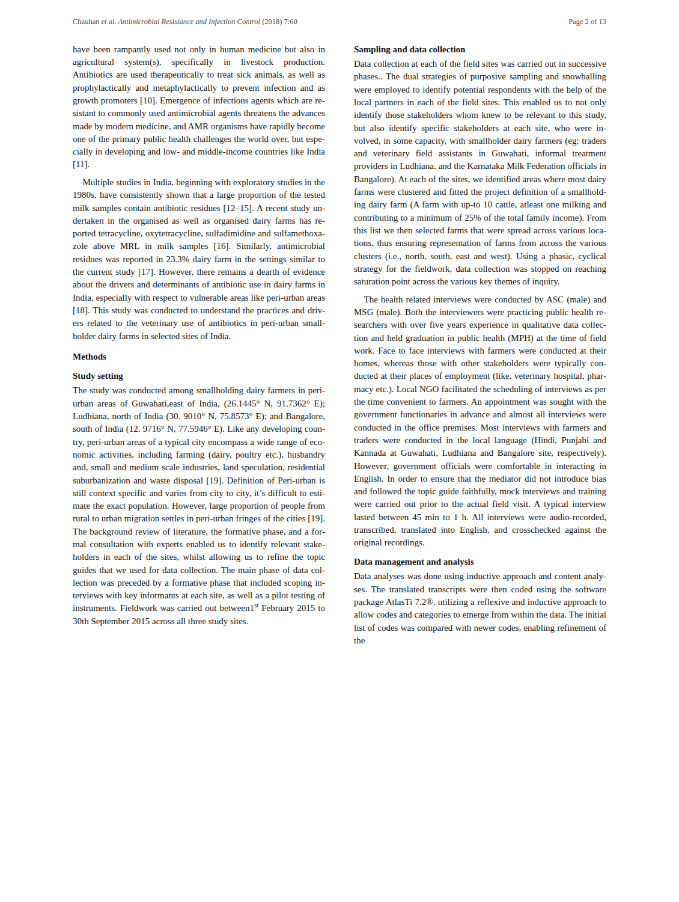Chauhan et al. Antimicrobial Resistance and Infection Control (2018) 7:60
Page 2 of 13
have been rampantly used not only in human medicine but also in agricultural system(s), specifically in livestock production. Antibiotics are used therapeutically to treat sick animals, as well as prophylactically and metaphylactically to prevent infection and as growth promoters [10]. Emergence of infectious agents which are resistant to commonly used antimicrobial agents threatens the advances made by modern medicine, and AMR organisms have rapidly become one of the primary public health challenges the world over, but especially in developing and low- and middle-income countries like India [11].
Multiple studies in India, beginning with exploratory studies in the 1980s, have consistently shown that a large proportion of the tested milk samples contain antibiotic residues [12–15]. A recent study undertaken in the organised as well as organised dairy farms has reported tetracycline, oxytetracycline, sulfadimidine and sulfamethoxazole above MRL in milk samples [16]. Similarly, antimicrobial residues was reported in 23.3% dairy farm in the settings similar to the current study [17]. However, there remains a dearth of evidence about the drivers and determinants of antibiotic use in dairy farms in India, especially with respect to vulnerable areas like peri-urban areas [18]. This study was conducted to understand the practices and drivers related to the veterinary use of antibiotics in peri-urban smallholder dairy farms in selected sites of India.
Methods
Study setting
The study was conducted among smallholding dairy farmers in peri-urban areas of Guwahati,east of India, (26.1445° N, 91.7362° E); Ludhiana, north of India (30. 9010° N, 75.8573° E); and Bangalore, south of India (12. 9716° N, 77.5946° E). Like any developing country, peri-urban areas of a typical city encompass a wide range of economic activities, including farming (dairy, poultry etc.), husbandry and, small and medium scale industries, land speculation, residential suburbanization and waste disposal [19]. Definition of Peri-urban is still context specific and varies from city to city, it’s difficult to estimate the exact population. However, large proportion of people from rural to urban migration settles in peri-urban fringes of the cities [19]. The background review of literature, the formative phase, and a formal consultation with experts enabled us to identify relevant stakeholders in each of the sites, whilst allowing us to refine the topic guides that we used for data collection. The main phase of data collection was preceded by a formative phase that included scoping interviews with key informants at each site, as well as a pilot testing of instruments. Fieldwork was carried out between1st February 2015 to 30th September 2015 across all three study sites.
Sampling and data collection
Data collection at each of the field sites was carried out in successive phases.. The dual strategies of purposive sampling and snowballing were employed to identify potential respondents with the help of the local partners in each of the field sites. This enabled us to not only identify those stakeholders whom knew to be relevant to this study, but also identify specific stakeholders at each site, who were involved, in some capacity, with smallholder dairy farmers (eg: traders and veterinary field assistants in Guwahati, informal treatment providers in Ludhiana, and the Karnataka Milk Federation officials in Bangalore). At each of the sites, we identified areas where most dairy farms were clustered and fitted the project definition of a smallholding dairy farm (A farm with up-to 10 cattle, atleast one milking and contributing to a minimum of 25% of the total family income). From this list we then selected farms that were spread across various locations, thus ensuring representation of farms from across the various clusters (i.e., north, south, east and west). Using a phasic, cyclical strategy for the fieldwork, data collection was stopped on reaching saturation point across the various key themes of inquiry.
The health related interviews were conducted by ASC (male) and MSG (male). Both the interviewers were practicing public health researchers with over five years experience in qualitative data collection and held graduation in public health (MPH) at the time of field work. Face to face interviews with farmers were conducted at their homes, whereas those with other stakeholders were typically conducted at their places of employment (like, veterinary hospital, pharmacy etc.). Local NGO facilitated the scheduling of interviews as per the time convenient to farmers. An appointment was sought with the government functionaries in advance and almost all interviews were conducted in the office premises. Most interviews with farmers and traders were conducted in the local language (Hindi, Punjabi and Kannada at Guwahati, Ludhiana and Bangalore site, respectively). However, government officials were comfortable in interacting in English. In order to ensure that the mediator did not introduce bias and followed the topic guide faithfully, mock interviews and training were carried out prior to the actual field visit. A typical interview lasted between 45 min to 1 h. All interviews were audio-recorded, transcribed, translated into English, and crosschecked against the original recordings.
Data management and analysis
Data analyses was done using inductive approach and content analyses. The translated transcripts were then coded using the software package AtlasTi 7.2®, utilizing a reflexive and inductive approach to allow codes and categories to emerge from within the data. The initial list of codes was compared with newer codes, enabling refinement of the